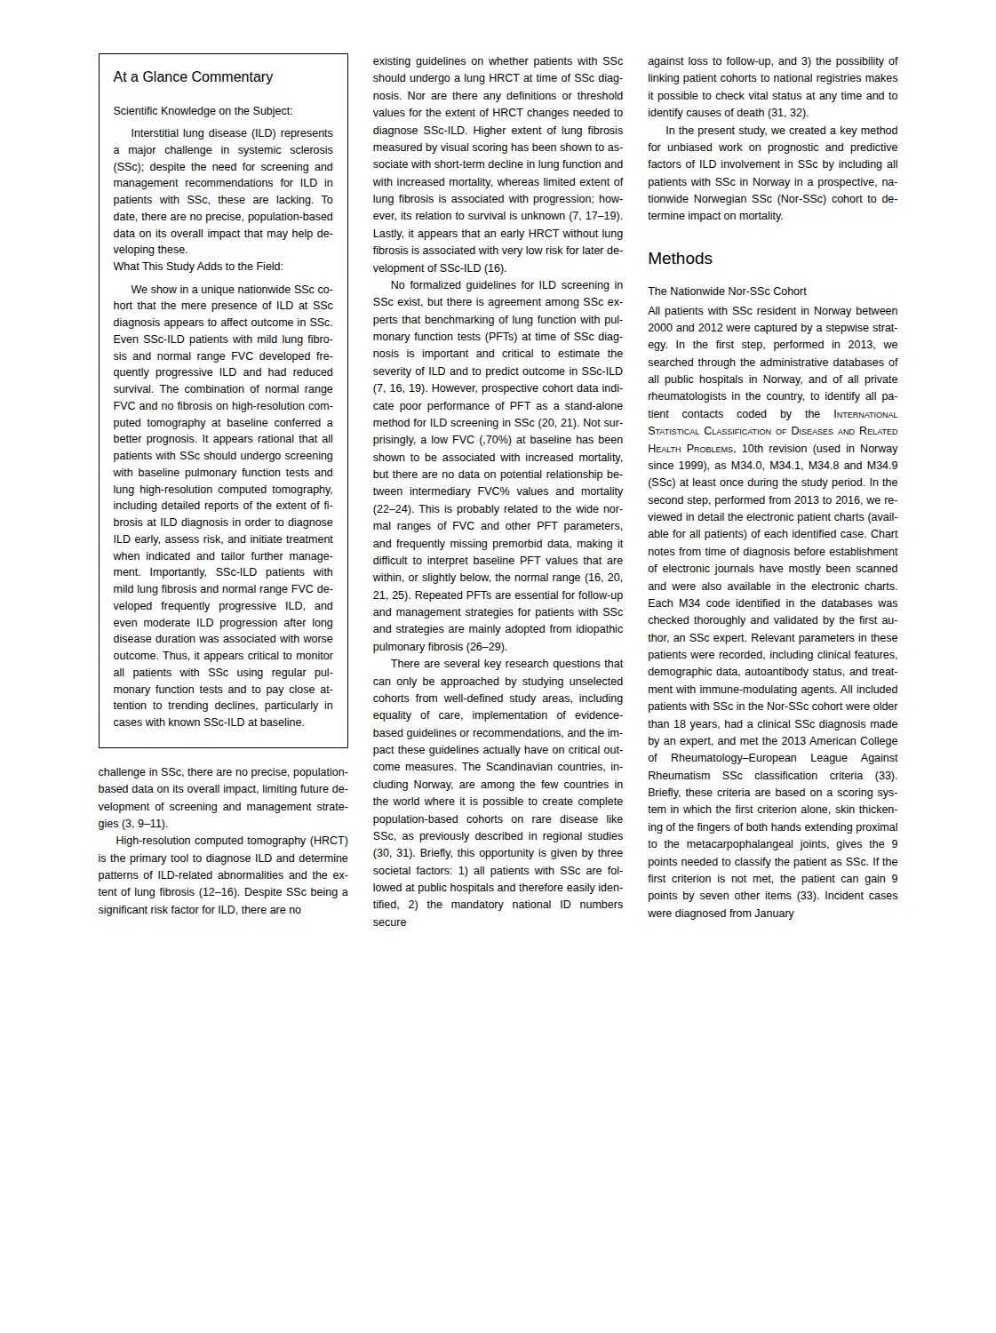At a Glance Commentary
Scientific Knowledge on the Subject:
Interstitial lung disease (ILD) represents a major challenge in systemic sclerosis (SSc); despite the need for screening and management recommendations for ILD in patients with SSc, these are lacking. To date, there are no precise, population-based data on its overall impact that may help developing these.
What This Study Adds to the Field:
We show in a unique nationwide SSc cohort that the mere presence of ILD at SSc diagnosis appears to affect outcome in SSc. Even SSc-ILD patients with mild lung fibrosis and normal range FVC developed frequently progressive ILD and had reduced survival. The combination of normal range FVC and no fibrosis on high-resolution computed tomography at baseline conferred a better prognosis. It appears rational that all patients with SSc should undergo screening with baseline pulmonary function tests and lung high-resolution computed tomography, including detailed reports of the extent of fibrosis at ILD diagnosis in order to diagnose ILD early, assess risk, and initiate treatment when indicated and tailor further management. Importantly, SSc-ILD patients with mild lung fibrosis and normal range FVC developed frequently progressive ILD, and even moderate ILD progression after long disease duration was associated with worse outcome. Thus, it appears critical to monitor all patients with SSc using regular pulmonary function tests and to pay close attention to trending declines, particularly in cases with known SSc-ILD at baseline.
challenge in SSc, there are no precise, population-based data on its overall impact, limiting future development of screening and management strategies (3, 9–11).
High-resolution computed tomography (HRCT) is the primary tool to diagnose ILD and determine patterns of ILD-related abnormalities and the extent of lung fibrosis (12–16). Despite SSc being a significant risk factor for ILD, there are no
existing guidelines on whether patients with SSc should undergo a lung HRCT at time of SSc diagnosis. Nor are there any definitions or threshold values for the extent of HRCT changes needed to diagnose SSc-ILD. Higher extent of lung fibrosis measured by visual scoring has been shown to associate with short-term decline in lung function and with increased mortality, whereas limited extent of lung fibrosis is associated with progression; however, its relation to survival is unknown (7, 17–19). Lastly, it appears that an early HRCT without lung fibrosis is associated with very low risk for later development of SSc-ILD (16).
No formalized guidelines for ILD screening in SSc exist, but there is agreement among SSc experts that benchmarking of lung function with pulmonary function tests (PFTs) at time of SSc diagnosis is important and critical to estimate the severity of ILD and to predict outcome in SSc-ILD (7, 16, 19). However, prospective cohort data indicate poor performance of PFT as a stand-alone method for ILD screening in SSc (20, 21). Not surprisingly, a low FVC (,70%) at baseline has been shown to be associated with increased mortality, but there are no data on potential relationship between intermediary FVC% values and mortality (22–24). This is probably related to the wide normal ranges of FVC and other PFT parameters, and frequently missing premorbid data, making it difficult to interpret baseline PFT values that are within, or slightly below, the normal range (16, 20, 21, 25). Repeated PFTs are essential for follow-up and management strategies for patients with SSc and strategies are mainly adopted from idiopathic pulmonary fibrosis (26–29).
There are several key research questions that can only be approached by studying unselected cohorts from well-defined study areas, including equality of care, implementation of evidence-based guidelines or recommendations, and the impact these guidelines actually have on critical outcome measures. The Scandinavian countries, including Norway, are among the few countries in the world where it is possible to create complete population-based cohorts on rare disease like SSc, as previously described in regional studies (30, 31). Briefly, this opportunity is given by three societal factors: 1) all patients with SSc are followed at public hospitals and therefore easily identified, 2) the mandatory national ID numbers secure
against loss to follow-up, and 3) the possibility of linking patient cohorts to national registries makes it possible to check vital status at any time and to identify causes of death (31, 32).
In the present study, we created a key method for unbiased work on prognostic and predictive factors of ILD involvement in SSc by including all patients with SSc in Norway in a prospective, nationwide Norwegian SSc (Nor-SSc) cohort to determine impact on mortality.
Methods
The Nationwide Nor-SSc Cohort
All patients with SSc resident in Norway between 2000 and 2012 were captured by a stepwise strategy. In the first step, performed in 2013, we searched through the administrative databases of all public hospitals in Norway, and of all private rheumatologists in the country, to identify all patient contacts coded by the International Statistical Classification of Diseases and Related Health Problems, 10th revision (used in Norway since 1999), as M34.0, M34.1, M34.8 and M34.9 (SSc) at least once during the study period. In the second step, performed from 2013 to 2016, we reviewed in detail the electronic patient charts (available for all patients) of each identified case. Chart notes from time of diagnosis before establishment of electronic journals have mostly been scanned and were also available in the electronic charts. Each M34 code identified in the databases was checked thoroughly and validated by the first author, an SSc expert. Relevant parameters in these patients were recorded, including clinical features, demographic data, autoantibody status, and treatment with immune-modulating agents. All included patients with SSc in the Nor-SSc cohort were older than 18 years, had a clinical SSc diagnosis made by an expert, and met the 2013 American College of Rheumatology–European League Against Rheumatism SSc classification criteria (33). Briefly, these criteria are based on a scoring system in which the first criterion alone, skin thickening of the fingers of both hands extending proximal to the metacarpophalangeal joints, gives the 9 points needed to classify the patient as SSc. If the first criterion is not met, the patient can gain 9 points by seven other items (33). Incident cases were diagnosed from January